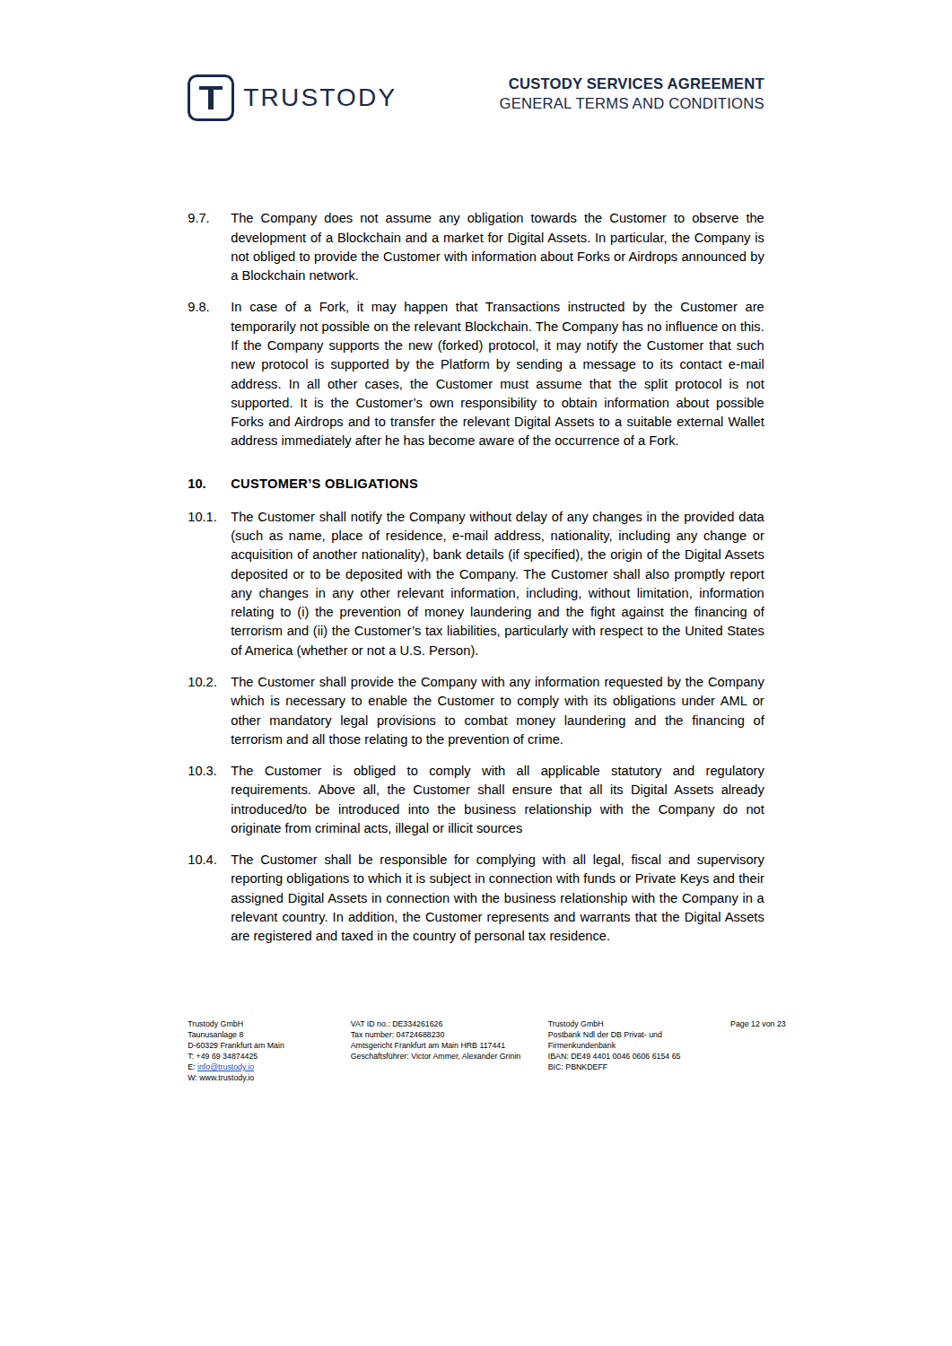TRUSTODY
CUSTODY SERVICES AGREEMENT
GENERAL TERMS AND CONDITIONS
9.7.
The Company does not assume any obligation towards the Customer to observe the development of a Blockchain and a market for Digital Assets. In particular, the Company is not obliged to provide the Customer with information about Forks or Airdrops announced by a Blockchain network.
9.8.
In case of a Fork, it may happen that Transactions instructed by the Customer are temporarily not possible on the relevant Blockchain. The Company has no influence on this. If the Company supports the new (forked) protocol, it may notify the Customer that such new protocol is supported by the Platform by sending a message to its contact e-mail address. In all other cases, the Customer must assume that the split protocol is not supported. It is the Customer’s own responsibility to obtain information about possible Forks and Airdrops and to transfer the relevant Digital Assets to a suitable external Wallet address immediately after he has become aware of the occurrence of a Fork.
10. CUSTOMER’S OBLIGATIONS
10.1.
The Customer shall notify the Company without delay of any changes in the provided data (such as name, place of residence, e-mail address, nationality, including any change or acquisition of another nationality), bank details (if specified), the origin of the Digital Assets deposited or to be deposited with the Company. The Customer shall also promptly report any changes in any other relevant information, including, without limitation, information relating to (i) the prevention of money laundering and the fight against the financing of terrorism and (ii) the Customer’s tax liabilities, particularly with respect to the United States of America (whether or not a U.S. Person).
10.2.
The Customer shall provide the Company with any information requested by the Company which is necessary to enable the Customer to comply with its obligations under AML or other mandatory legal provisions to combat money laundering and the financing of terrorism and all those relating to the prevention of crime.
10.3.
The Customer is obliged to comply with all applicable statutory and regulatory requirements. Above all, the Customer shall ensure that all its Digital Assets already introduced/to be introduced into the business relationship with the Company do not originate from criminal acts, illegal or illicit sources
10.4.
The Customer shall be responsible for complying with all legal, fiscal and supervisory reporting obligations to which it is subject in connection with funds or Private Keys and their assigned Digital Assets in connection with the business relationship with the Company in a relevant country. In addition, the Customer represents and warrants that the Digital Assets are registered and taxed in the country of personal tax residence.
Trustody GmbH
Taunusanlage 8
D-60329 Frankfurt am Main
T: +49 69 34874425
E: info@trustody.io
W: www.trustody.io
VAT ID no.: DE334261626
Tax number: 04724688230
Amtsgericht Frankfurt am Main HRB 117441
Geschäftsführer: Victor Ammer, Alexander Grinin
Trustody GmbH
Postbank Ndl der DB Privat- und
Firmenkundenbank
IBAN: DE49 4401 0046 0606 6154 65
BIC: PBNKDEFF
Page 12 von 23